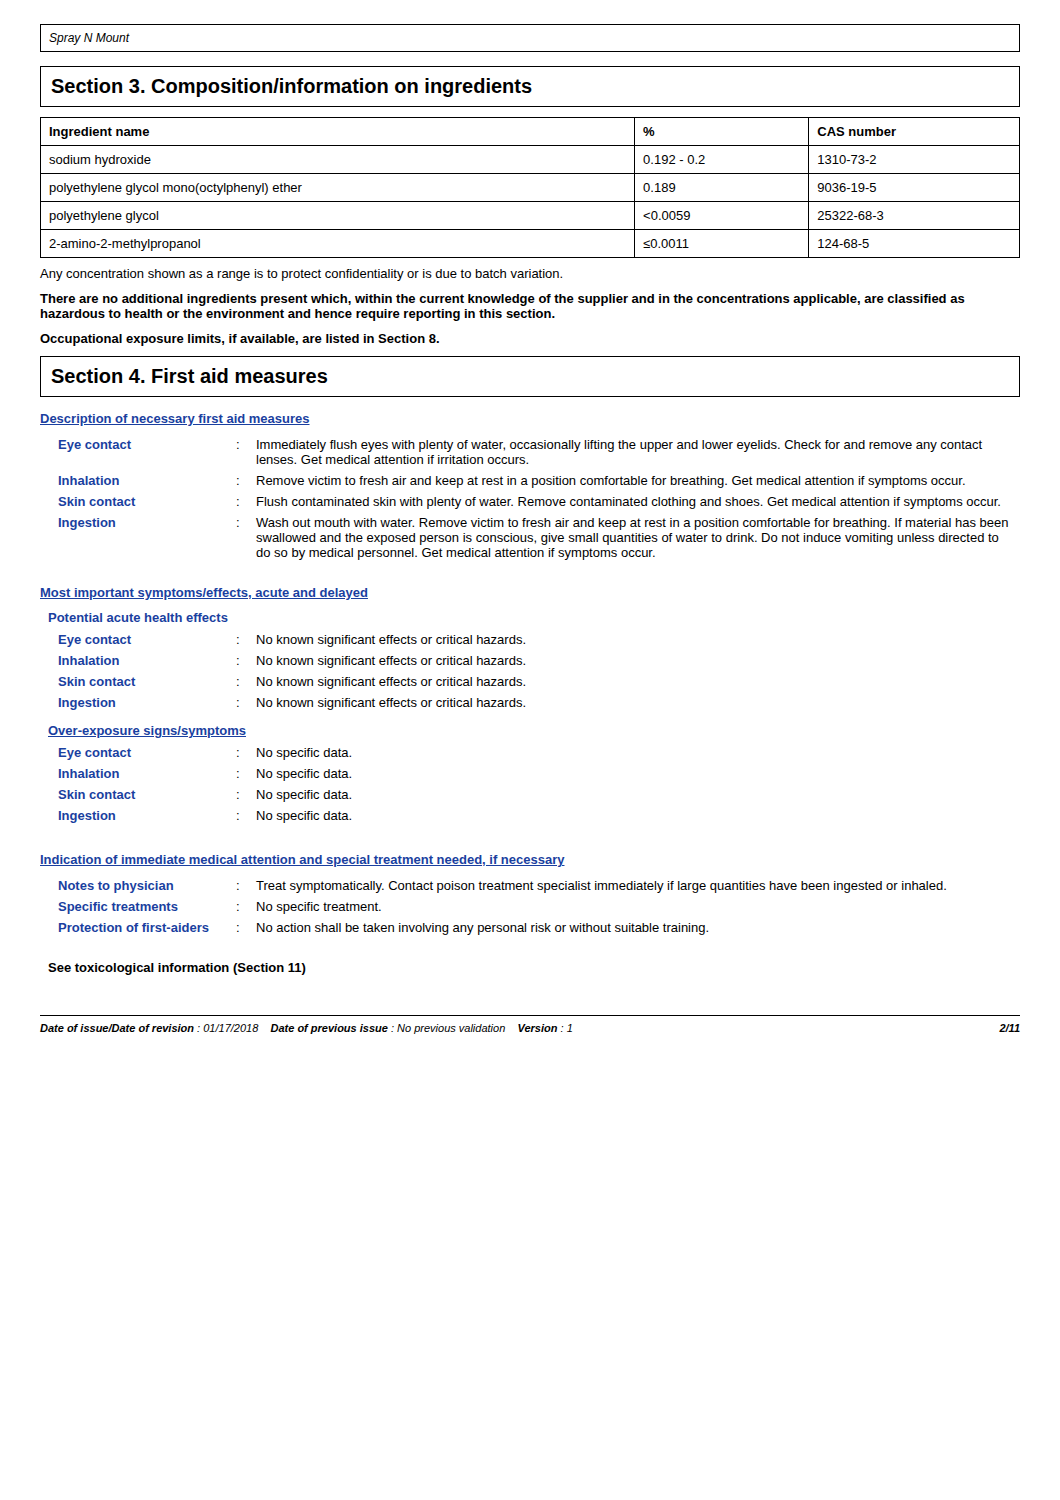Spray N Mount
Section 3. Composition/information on ingredients
| Ingredient name | % | CAS number |
| --- | --- | --- |
| sodium hydroxide | 0.192 - 0.2 | 1310-73-2 |
| polyethylene glycol mono(octylphenyl) ether | 0.189 | 9036-19-5 |
| polyethylene glycol | <0.0059 | 25322-68-3 |
| 2-amino-2-methylpropanol | ≤0.0011 | 124-68-5 |
Any concentration shown as a range is to protect confidentiality or is due to batch variation.
There are no additional ingredients present which, within the current knowledge of the supplier and in the concentrations applicable, are classified as hazardous to health or the environment and hence require reporting in this section.
Occupational exposure limits, if available, are listed in Section 8.
Section 4. First aid measures
Description of necessary first aid measures
| Eye contact | : | Immediately flush eyes with plenty of water, occasionally lifting the upper and lower eyelids. Check for and remove any contact lenses. Get medical attention if irritation occurs. |
| Inhalation | : | Remove victim to fresh air and keep at rest in a position comfortable for breathing. Get medical attention if symptoms occur. |
| Skin contact | : | Flush contaminated skin with plenty of water. Remove contaminated clothing and shoes. Get medical attention if symptoms occur. |
| Ingestion | : | Wash out mouth with water. Remove victim to fresh air and keep at rest in a position comfortable for breathing. If material has been swallowed and the exposed person is conscious, give small quantities of water to drink. Do not induce vomiting unless directed to do so by medical personnel. Get medical attention if symptoms occur. |
Most important symptoms/effects, acute and delayed
Potential acute health effects
| Eye contact | : | No known significant effects or critical hazards. |
| Inhalation | : | No known significant effects or critical hazards. |
| Skin contact | : | No known significant effects or critical hazards. |
| Ingestion | : | No known significant effects or critical hazards. |
Over-exposure signs/symptoms
| Eye contact | : | No specific data. |
| Inhalation | : | No specific data. |
| Skin contact | : | No specific data. |
| Ingestion | : | No specific data. |
Indication of immediate medical attention and special treatment needed, if necessary
| Notes to physician | : | Treat symptomatically. Contact poison treatment specialist immediately if large quantities have been ingested or inhaled. |
| Specific treatments | : | No specific treatment. |
| Protection of first-aiders | : | No action shall be taken involving any personal risk or without suitable training. |
See toxicological information (Section 11)
Date of issue/Date of revision : 01/17/2018 Date of previous issue : No previous validation Version : 1
2/11